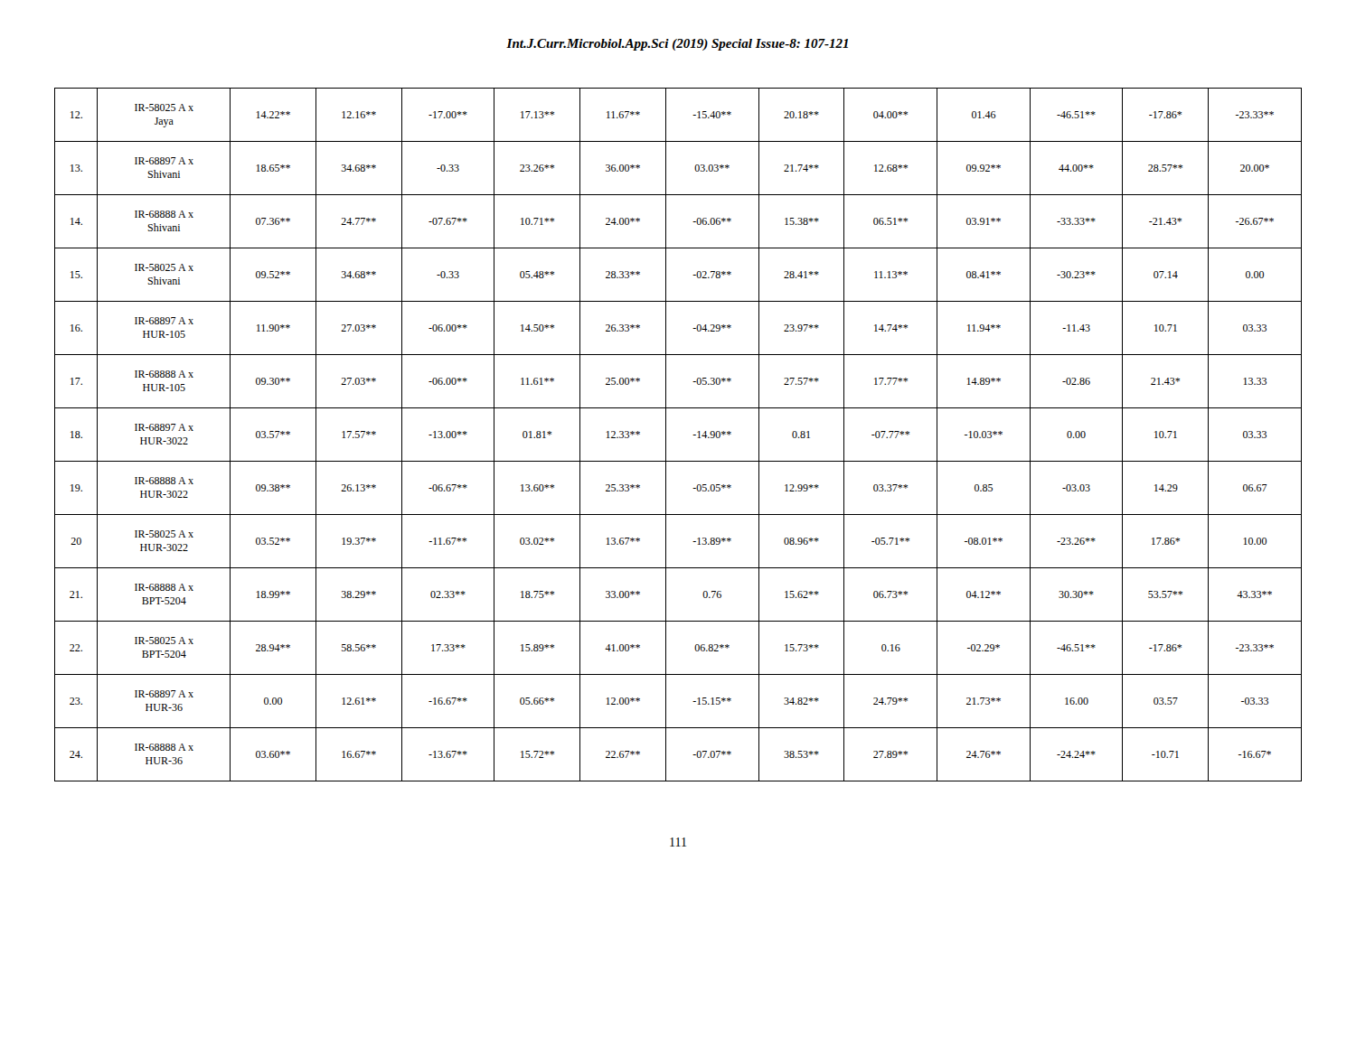Int.J.Curr.Microbiol.App.Sci (2019) Special Issue-8: 107-121
| 12. | IR-58025 A x Jaya | 14.22** | 12.16** | -17.00** | 17.13** | 11.67** | -15.40** | 20.18** | 04.00** | 01.46 | -46.51** | -17.86* | -23.33** |
| 13. | IR-68897 A x Shivani | 18.65** | 34.68** | -0.33 | 23.26** | 36.00** | 03.03** | 21.74** | 12.68** | 09.92** | 44.00** | 28.57** | 20.00* |
| 14. | IR-68888 A x Shivani | 07.36** | 24.77** | -07.67** | 10.71** | 24.00** | -06.06** | 15.38** | 06.51** | 03.91** | -33.33** | -21.43* | -26.67** |
| 15. | IR-58025 A x Shivani | 09.52** | 34.68** | -0.33 | 05.48** | 28.33** | -02.78** | 28.41** | 11.13** | 08.41** | -30.23** | 07.14 | 0.00 |
| 16. | IR-68897 A x HUR-105 | 11.90** | 27.03** | -06.00** | 14.50** | 26.33** | -04.29** | 23.97** | 14.74** | 11.94** | -11.43 | 10.71 | 03.33 |
| 17. | IR-68888 A x HUR-105 | 09.30** | 27.03** | -06.00** | 11.61** | 25.00** | -05.30** | 27.57** | 17.77** | 14.89** | -02.86 | 21.43* | 13.33 |
| 18. | IR-68897 A x HUR-3022 | 03.57** | 17.57** | -13.00** | 01.81* | 12.33** | -14.90** | 0.81 | -07.77** | -10.03** | 0.00 | 10.71 | 03.33 |
| 19. | IR-68888 A x HUR-3022 | 09.38** | 26.13** | -06.67** | 13.60** | 25.33** | -05.05** | 12.99** | 03.37** | 0.85 | -03.03 | 14.29 | 06.67 |
| 20 | IR-58025 A x HUR-3022 | 03.52** | 19.37** | -11.67** | 03.02** | 13.67** | -13.89** | 08.96** | -05.71** | -08.01** | -23.26** | 17.86* | 10.00 |
| 21. | IR-68888 A x BPT-5204 | 18.99** | 38.29** | 02.33** | 18.75** | 33.00** | 0.76 | 15.62** | 06.73** | 04.12** | 30.30** | 53.57** | 43.33** |
| 22. | IR-58025 A x BPT-5204 | 28.94** | 58.56** | 17.33** | 15.89** | 41.00** | 06.82** | 15.73** | 0.16 | -02.29* | -46.51** | -17.86* | -23.33** |
| 23. | IR-68897 A x HUR-36 | 0.00 | 12.61** | -16.67** | 05.66** | 12.00** | -15.15** | 34.82** | 24.79** | 21.73** | 16.00 | 03.57 | -03.33 |
| 24. | IR-68888 A x HUR-36 | 03.60** | 16.67** | -13.67** | 15.72** | 22.67** | -07.07** | 38.53** | 27.89** | 24.76** | -24.24** | -10.71 | -16.67* |
111